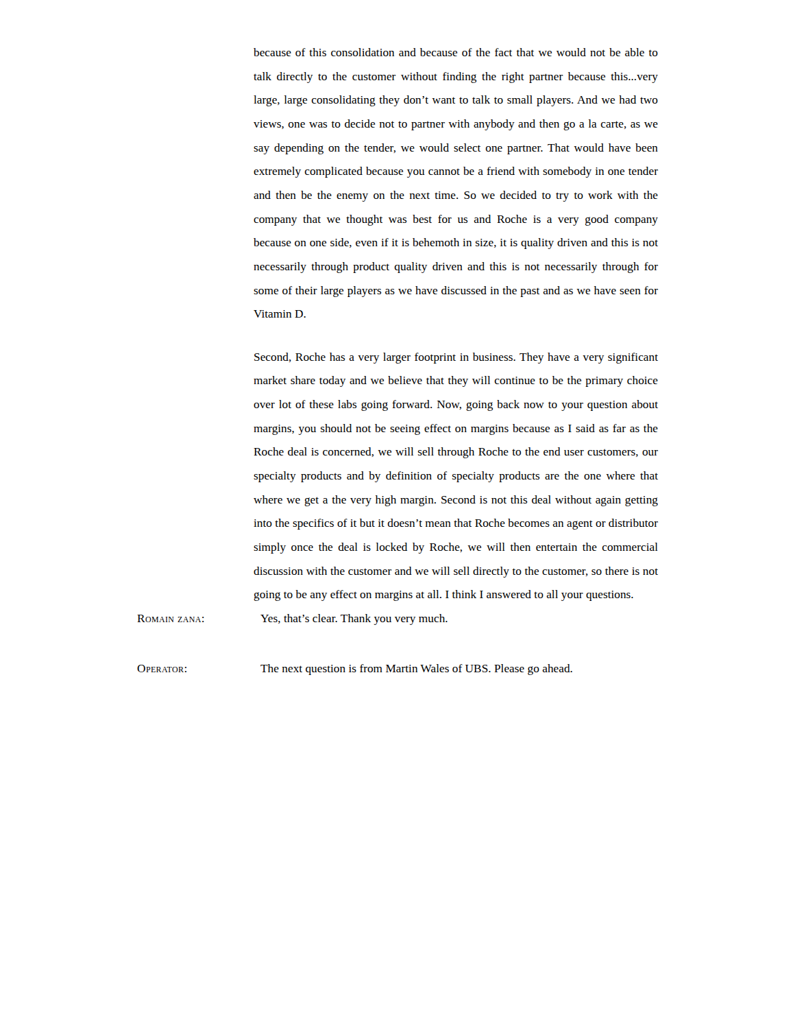because of this consolidation and because of the fact that we would not be able to talk directly to the customer without finding the right partner because this...very large, large consolidating they don’t want to talk to small players. And we had two views, one was to decide not to partner with anybody and then go a la carte, as we say depending on the tender, we would select one partner. That would have been extremely complicated because you cannot be a friend with somebody in one tender and then be the enemy on the next time. So we decided to try to work with the company that we thought was best for us and Roche is a very good company because on one side, even if it is behemoth in size, it is quality driven and this is not necessarily through product quality driven and this is not necessarily through for some of their large players as we have discussed in the past and as we have seen for Vitamin D.
Second, Roche has a very larger footprint in business. They have a very significant market share today and we believe that they will continue to be the primary choice over lot of these labs going forward. Now, going back now to your question about margins, you should not be seeing effect on margins because as I said as far as the Roche deal is concerned, we will sell through Roche to the end user customers, our specialty products and by definition of specialty products are the one where that where we get a the very high margin. Second is not this deal without again getting into the specifics of it but it doesn’t mean that Roche becomes an agent or distributor simply once the deal is locked by Roche, we will then entertain the commercial discussion with the customer and we will sell directly to the customer, so there is not going to be any effect on margins at all. I think I answered to all your questions.
Romain Zana:
Yes, that’s clear. Thank you very much.
Operator:
The next question is from Martin Wales of UBS. Please go ahead.